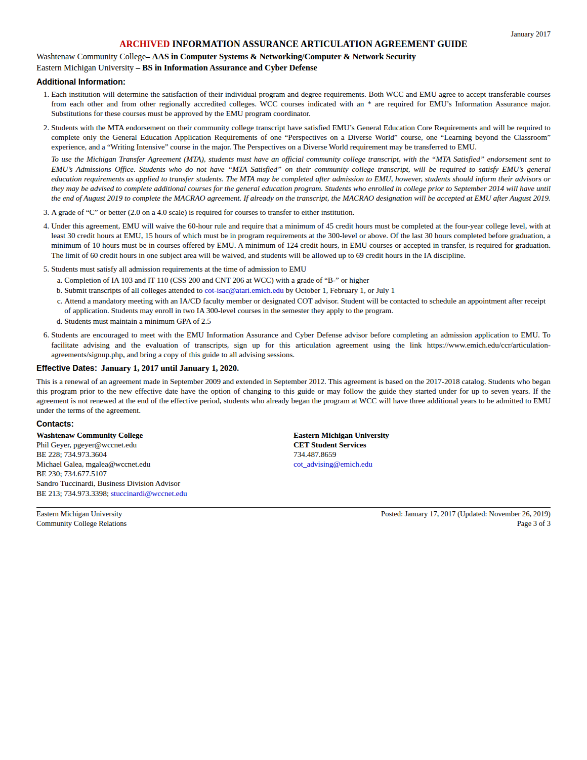January 2017
ARCHIVED INFORMATION ASSURANCE ARTICULATION AGREEMENT GUIDE
Washtenaw Community College– AAS in Computer Systems & Networking/Computer & Network Security
Eastern Michigan University – BS in Information Assurance and Cyber Defense
Additional Information:
Each institution will determine the satisfaction of their individual program and degree requirements. Both WCC and EMU agree to accept transferable courses from each other and from other regionally accredited colleges. WCC courses indicated with an * are required for EMU’s Information Assurance major. Substitutions for these courses must be approved by the EMU program coordinator.
Students with the MTA endorsement on their community college transcript have satisfied EMU’s General Education Core Requirements and will be required to complete only the General Education Application Requirements of one “Perspectives on a Diverse World” course, one “Learning beyond the Classroom” experience, and a “Writing Intensive” course in the major. The Perspectives on a Diverse World requirement may be transferred to EMU. To use the Michigan Transfer Agreement (MTA), students must have an official community college transcript, with the “MTA Satisfied” endorsement sent to EMU’s Admissions Office. Students who do not have “MTA Satisfied” on their community college transcript, will be required to satisfy EMU’s general education requirements as applied to transfer students. The MTA may be completed after admission to EMU, however, students should inform their advisors or they may be advised to complete additional courses for the general education program. Students who enrolled in college prior to September 2014 will have until the end of August 2019 to complete the MACRAO agreement. If already on the transcript, the MACRAO designation will be accepted at EMU after August 2019.
A grade of “C” or better (2.0 on a 4.0 scale) is required for courses to transfer to either institution.
Under this agreement, EMU will waive the 60-hour rule and require that a minimum of 45 credit hours must be completed at the four-year college level, with at least 30 credit hours at EMU, 15 hours of which must be in program requirements at the 300-level or above. Of the last 30 hours completed before graduation, a minimum of 10 hours must be in courses offered by EMU. A minimum of 124 credit hours, in EMU courses or accepted in transfer, is required for graduation. The limit of 60 credit hours in one subject area will be waived, and students will be allowed up to 69 credit hours in the IA discipline.
Students must satisfy all admission requirements at the time of admission to EMU
Completion of IA 103 and IT 110 (CSS 200 and CNT 206 at WCC) with a grade of “B-” or higher
Submit transcripts of all colleges attended to cot-isac@atari.emich.edu by October 1, February 1, or July 1
Attend a mandatory meeting with an IA/CD faculty member or designated COT advisor. Student will be contacted to schedule an appointment after receipt of application. Students may enroll in two IA 300-level courses in the semester they apply to the program.
Students must maintain a minimum GPA of 2.5
Students are encouraged to meet with the EMU Information Assurance and Cyber Defense advisor before completing an admission application to EMU. To facilitate advising and the evaluation of transcripts, sign up for this articulation agreement using the link https://www.emich.edu/ccr/articulation-agreements/signup.php, and bring a copy of this guide to all advising sessions.
Effective Dates: January 1, 2017 until January 1, 2020.
This is a renewal of an agreement made in September 2009 and extended in September 2012. This agreement is based on the 2017-2018 catalog. Students who began this program prior to the new effective date have the option of changing to this guide or may follow the guide they started under for up to seven years. If the agreement is not renewed at the end of the effective period, students who already began the program at WCC will have three additional years to be admitted to EMU under the terms of the agreement.
Contacts:
| Washtenaw Community College | Eastern Michigan University |
| Phil Geyer, pgeyer@wccnet.edu | CET Student Services |
| BE 228; 734.973.3604 | 734.487.8659 |
| Michael Galea, mgalea@wccnet.edu | cot_advising@emich.edu |
| BE 230; 734.677.5107 | |
| Sandro Tuccinardi, Business Division Advisor | |
| BE 213; 734.973.3398; stuccinardi@wccnet.edu | |
Eastern Michigan University
Community College Relations
Posted: January 17, 2017 (Updated: November 26, 2019)
Page 3 of 3